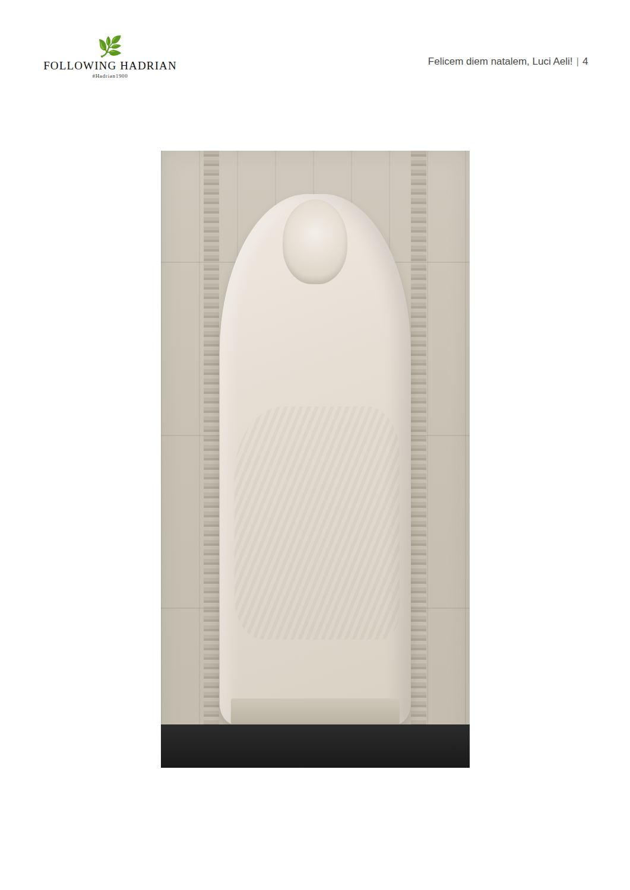🌿
FOLLOWING HADRIAN
#Hadrian1900
Felicem diem natalem, Luci Aeli!|4